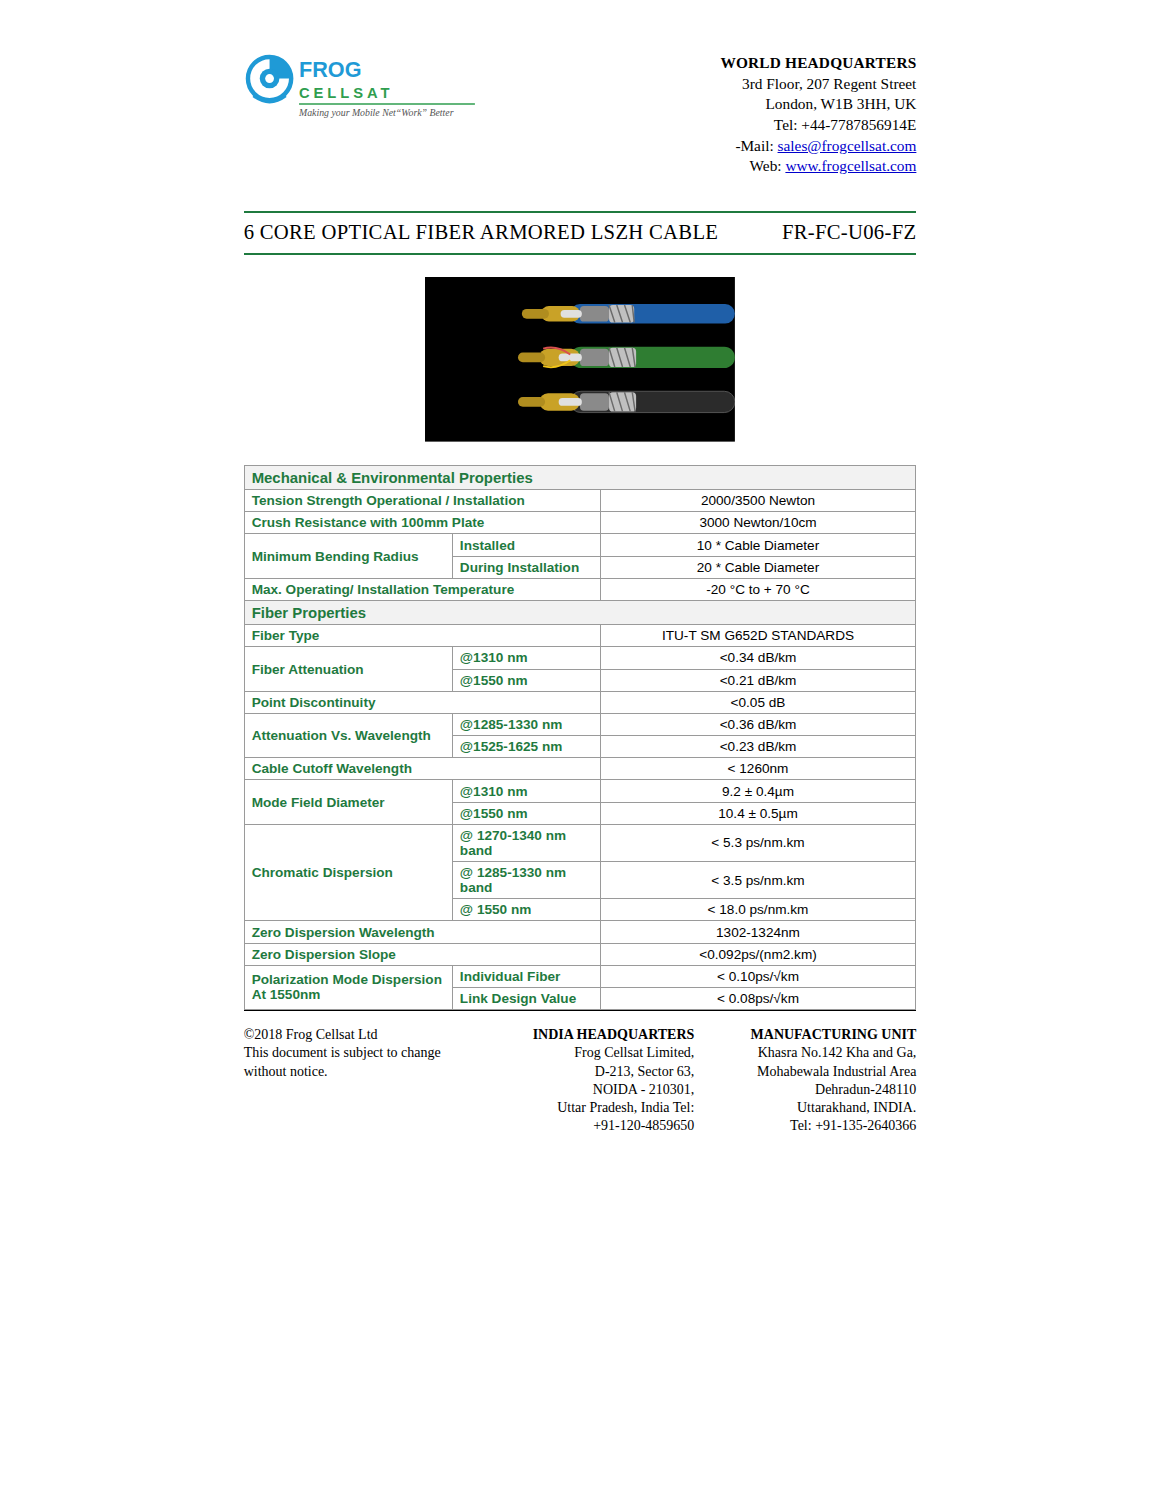FROG CELLSAT Making your Mobile Net“Work” Better
WORLD HEADQUARTERS
3rd Floor, 207 Regent Street
London, W1B 3HH, UK
Tel: +44-7787856914E
-Mail: sales@frogcellsat.com
Web: www.frogcellsat.com
6 CORE OPTICAL FIBER ARMORED LSZH CABLE
FR-FC-U06-FZ
| Mechanical & Environmental Properties |
| Tension Strength Operational / Installation | 2000/3500 Newton |
| Crush Resistance with 100mm Plate | 3000 Newton/10cm |
| Minimum Bending Radius | Installed | 10 * Cable Diameter |
| During Installation | 20 * Cable Diameter |
| Max. Operating/ Installation Temperature | -20 °C to + 70 °C |
| Fiber Properties |
| Fiber Type | ITU-T SM G652D STANDARDS |
| Fiber Attenuation | @1310 nm | <0.34 dB/km |
| @1550 nm | <0.21 dB/km |
| Point Discontinuity | <0.05 dB |
| Attenuation Vs. Wavelength | @1285-1330 nm | <0.36 dB/km |
| @1525-1625 nm | <0.23 dB/km |
| Cable Cutoff Wavelength | < 1260nm |
| Mode Field Diameter | @1310 nm | 9.2 ± 0.4µm |
| @1550 nm | 10.4 ± 0.5µm |
| Chromatic Dispersion | @ 1270-1340 nm band | < 5.3 ps/nm.km |
| @ 1285-1330 nm band | < 3.5 ps/nm.km |
| @ 1550 nm | < 18.0 ps/nm.km |
| Zero Dispersion Wavelength | 1302-1324nm |
| Zero Dispersion Slope | <0.092ps/(nm2.km) |
| Polarization Mode Dispersion At 1550nm | Individual Fiber | < 0.10ps/√km |
| Link Design Value | < 0.08ps/√km |
©2018 Frog Cellsat Ltd
This document is subject to change without notice.
INDIA HEADQUARTERS
Frog Cellsat Limited,
D-213, Sector 63,
NOIDA - 210301,
Uttar Pradesh, India Tel:
+91-120-4859650
MANUFACTURING UNIT
Khasra No.142 Kha and Ga,
Mohabewala Industrial Area
Dehradun-248110
Uttarakhand, INDIA.
Tel: +91-135-2640366